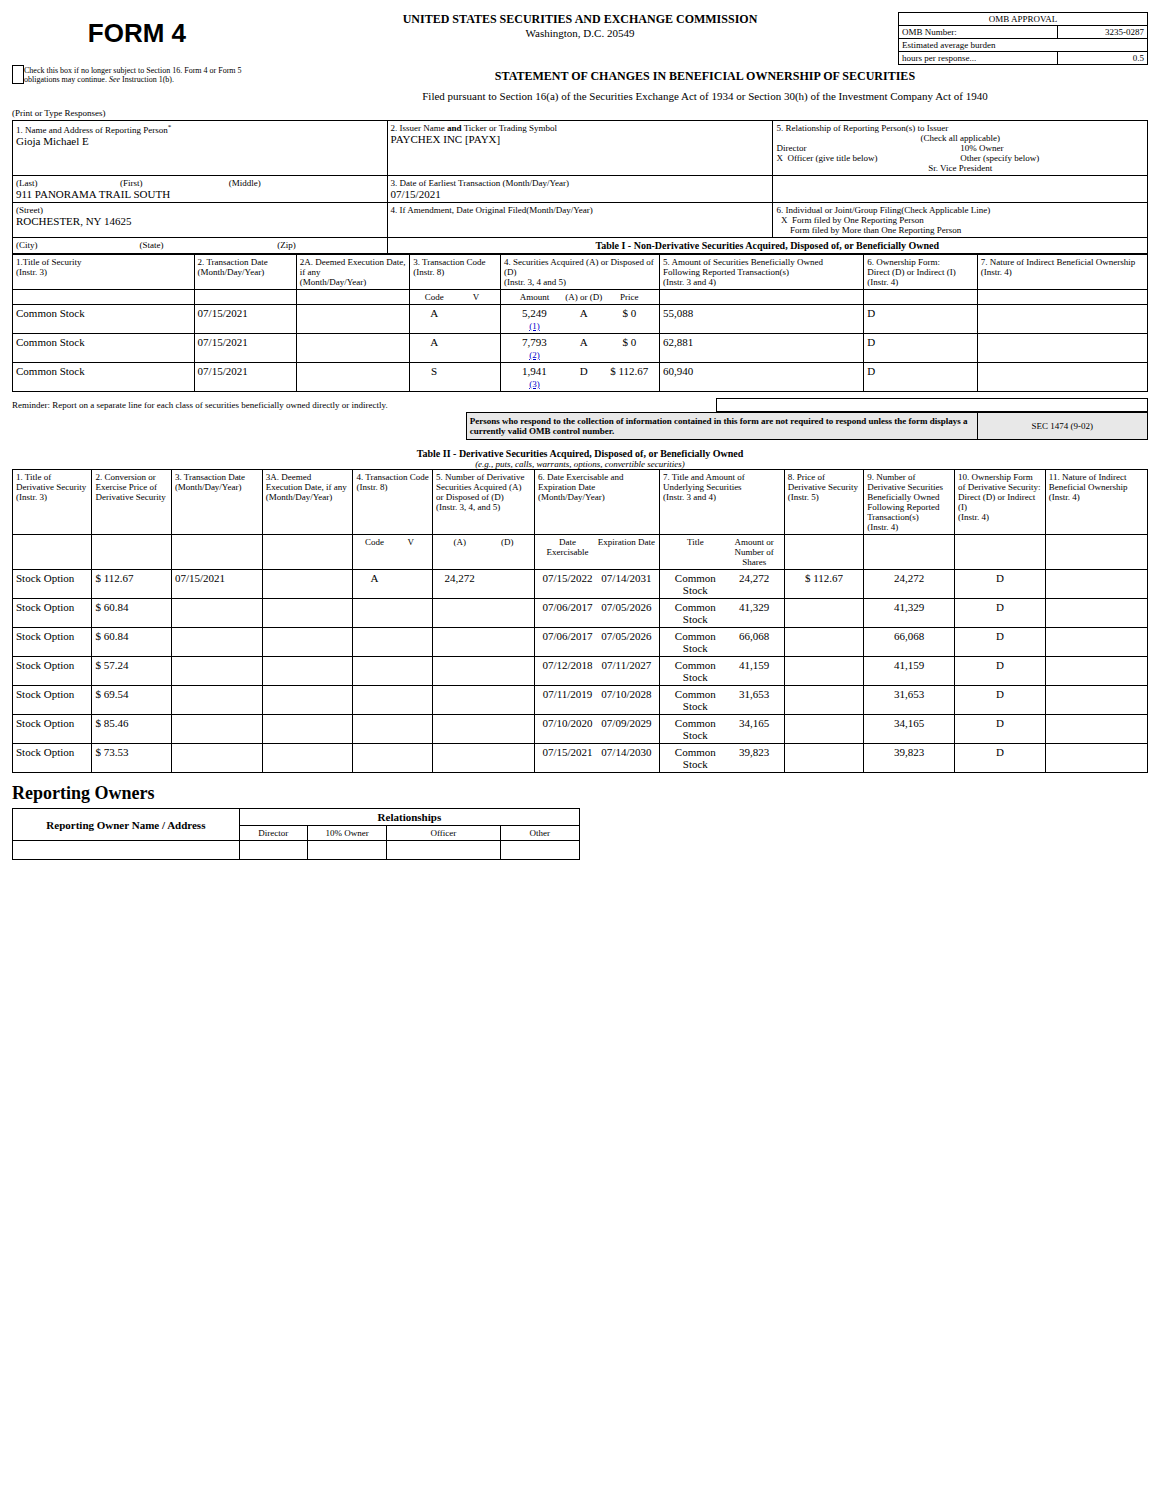| / FORM 4 / | UNITED STATES SECURITIES AND EXCHANGE COMMISSION Washington, D.C. 20549 | / OMB APPROVAL / / OMB Number: / 3235-0287 / / Estimated average burden / / hours per response... / 0.5 / |
| / / / Check this box if no longer subject to Section 16. Form 4 or Form 5 obligations may continue. See Instruction 1(b). / / | STATEMENT OF CHANGES IN BENEFICIAL OWNERSHIP OF SECURITIES Filed pursuant to Section 16(a) of the Securities Exchange Act of 1934 or Section 30(h) of the Investment Company Act of 1940 |
(Print or Type Responses)
| 1. Name and Address of Reporting Person * Gioja Michael E | 2. Issuer Name and Ticker or Trading Symbol PAYCHEX INC [PAYX] | 5. Relationship of Reporting Person(s) to Issuer (Check all applicable) / Director / 10% Owner / / X Officer (give title below) / Other (specify below) / / Sr. Vice President / |
| / (Last) / (First) / (Middle) / 911 PANORAMA TRAIL SOUTH | 3. Date of Earliest Transaction (Month/Day/Year) 07/15/2021 | |
| (Street) ROCHESTER, NY 14625 | 4. If Amendment, Date Original Filed(Month/Day/Year) | 6. Individual or Joint/Group Filing(Check Applicable Line) X Form filed by One Reporting Person Form filed by More than One Reporting Person |
| / (City) / (State) / (Zip) / | Table I - Non-Derivative Securities Acquired, Disposed of, or Beneficially Owned |
| 1.Title of Security (Instr. 3) | 2. Transaction Date (Month/Day/Year) | 2A. Deemed Execution Date, if any (Month/Day/Year) | 3. Transaction Code (Instr. 8) | 4. Securities Acquired (A) or Disposed of (D) (Instr. 3, 4 and 5) | 5. Amount of Securities Beneficially Owned Following Reported Transaction(s) (Instr. 3 and 4) | 6. Ownership Form: Direct (D) or Indirect (I) (Instr. 4) | 7. Nature of Indirect Beneficial Ownership (Instr. 4) |
| | | | / Code / V / | / Amount / (A) or (D) / Price / | | | |
| Common Stock | 07/15/2021 | | / A / / | / 5,249 (1) / A / $ 0 / | 55,088 | D | |
| Common Stock | 07/15/2021 | | / A / / | / 7,793 (2) / A / $ 0 / | 62,881 | D | |
| Common Stock | 07/15/2021 | | / S / / | / 1,941 (3) / D / $ 112.67 / | 60,940 | D | |
| Reminder: Report on a separate line for each class of securities beneficially owned directly or indirectly. | |
| | Persons who respond to the collection of information contained in this form are not required to respond unless the form displays a currently valid OMB control number. | SEC 1474 (9-02) |
Table II - Derivative Securities Acquired, Disposed of, or Beneficially Owned
(e.g., puts, calls, warrants, options, convertible securities)
| 1. Title of Derivative Security (Instr. 3) | 2. Conversion or Exercise Price of Derivative Security | 3. Transaction Date (Month/Day/Year) | 3A. Deemed Execution Date, if any (Month/Day/Year) | 4. Transaction Code (Instr. 8) | 5. Number of Derivative Securities Acquired (A) or Disposed of (D) (Instr. 3, 4, and 5) | 6. Date Exercisable and Expiration Date (Month/Day/Year) | 7. Title and Amount of Underlying Securities (Instr. 3 and 4) | 8. Price of Derivative Security (Instr. 5) | 9. Number of Derivative Securities Beneficially Owned Following Reported Transaction(s) (Instr. 4) | 10. Ownership Form of Derivative Security: Direct (D) or Indirect (I) (Instr. 4) | 11. Nature of Indirect Beneficial Ownership (Instr. 4) |
| | | | | / Code / V / | / (A) / (D) / | / Date Exercisable / Expiration Date / | / Title / Amount or Number of Shares / | | | | |
| Stock Option | $ 112.67 | 07/15/2021 | | / A / / | / 24,272 / / | / 07/15/2022 / 07/14/2031 / | / Common Stock / 24,272 / | $ 112.67 | 24,272 | D | |
| Stock Option | $ 60.84 | | | | | / 07/06/2017 / 07/05/2026 / | / Common Stock / 41,329 / | | 41,329 | D | |
| Stock Option | $ 60.84 | | | | | / 07/06/2017 / 07/05/2026 / | / Common Stock / 66,068 / | | 66,068 | D | |
| Stock Option | $ 57.24 | | | | | / 07/12/2018 / 07/11/2027 / | / Common Stock / 41,159 / | | 41,159 | D | |
| Stock Option | $ 69.54 | | | | | / 07/11/2019 / 07/10/2028 / | / Common Stock / 31,653 / | | 31,653 | D | |
| Stock Option | $ 85.46 | | | | | / 07/10/2020 / 07/09/2029 / | / Common Stock / 34,165 / | | 34,165 | D | |
| Stock Option | $ 73.53 | | | | | / 07/15/2021 / 07/14/2030 / | / Common Stock / 39,823 / | | 39,823 | D | |
Reporting Owners
| Reporting Owner Name / Address | Relationships |
| Director | 10% Owner | Officer | Other |